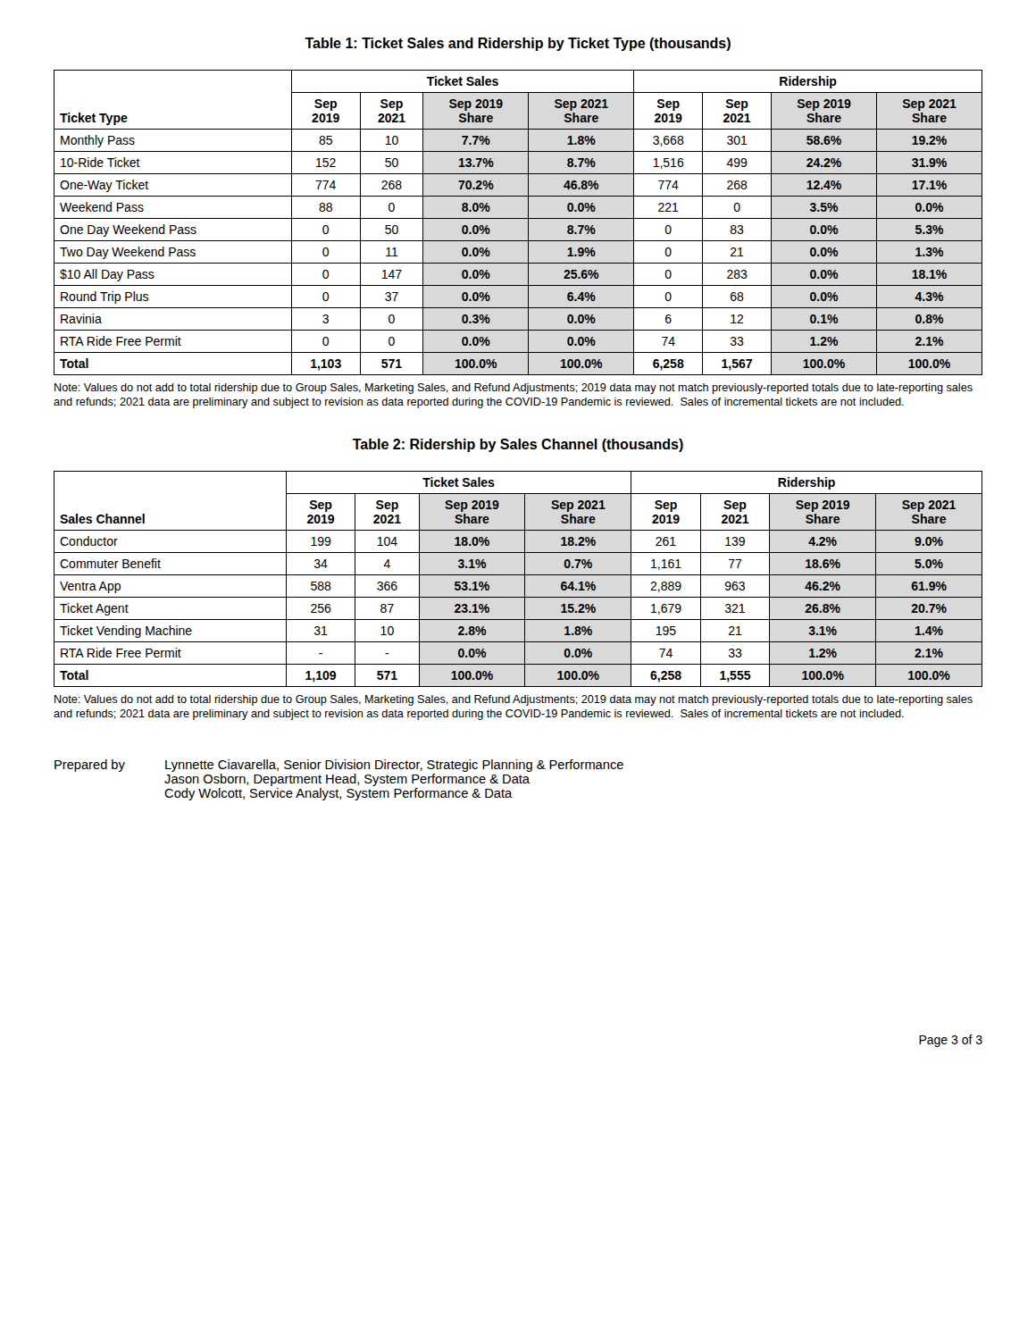Table 1: Ticket Sales and Ridership by Ticket Type (thousands)
| Ticket Type | Ticket Sales | Ridership |
| --- | --- | --- |
| Sep 2019 | Sep 2021 | Sep 2019 Share | Sep 2021 Share | Sep 2019 | Sep 2021 | Sep 2019 Share | Sep 2021 Share |
| Monthly Pass | 85 | 10 | 7.7% | 1.8% | 3,668 | 301 | 58.6% | 19.2% |
| 10-Ride Ticket | 152 | 50 | 13.7% | 8.7% | 1,516 | 499 | 24.2% | 31.9% |
| One-Way Ticket | 774 | 268 | 70.2% | 46.8% | 774 | 268 | 12.4% | 17.1% |
| Weekend Pass | 88 | 0 | 8.0% | 0.0% | 221 | 0 | 3.5% | 0.0% |
| One Day Weekend Pass | 0 | 50 | 0.0% | 8.7% | 0 | 83 | 0.0% | 5.3% |
| Two Day Weekend Pass | 0 | 11 | 0.0% | 1.9% | 0 | 21 | 0.0% | 1.3% |
| $10 All Day Pass | 0 | 147 | 0.0% | 25.6% | 0 | 283 | 0.0% | 18.1% |
| Round Trip Plus | 0 | 37 | 0.0% | 6.4% | 0 | 68 | 0.0% | 4.3% |
| Ravinia | 3 | 0 | 0.3% | 0.0% | 6 | 12 | 0.1% | 0.8% |
| RTA Ride Free Permit | 0 | 0 | 0.0% | 0.0% | 74 | 33 | 1.2% | 2.1% |
| Total | 1,103 | 571 | 100.0% | 100.0% | 6,258 | 1,567 | 100.0% | 100.0% |
Note: Values do not add to total ridership due to Group Sales, Marketing Sales, and Refund Adjustments; 2019 data may not match previously-reported totals due to late-reporting sales and refunds; 2021 data are preliminary and subject to revision as data reported during the COVID-19 Pandemic is reviewed. Sales of incremental tickets are not included.
Table 2: Ridership by Sales Channel (thousands)
| Sales Channel | Ticket Sales | Ridership |
| --- | --- | --- |
| Sep 2019 | Sep 2021 | Sep 2019 Share | Sep 2021 Share | Sep 2019 | Sep 2021 | Sep 2019 Share | Sep 2021 Share |
| Conductor | 199 | 104 | 18.0% | 18.2% | 261 | 139 | 4.2% | 9.0% |
| Commuter Benefit | 34 | 4 | 3.1% | 0.7% | 1,161 | 77 | 18.6% | 5.0% |
| Ventra App | 588 | 366 | 53.1% | 64.1% | 2,889 | 963 | 46.2% | 61.9% |
| Ticket Agent | 256 | 87 | 23.1% | 15.2% | 1,679 | 321 | 26.8% | 20.7% |
| Ticket Vending Machine | 31 | 10 | 2.8% | 1.8% | 195 | 21 | 3.1% | 1.4% |
| RTA Ride Free Permit | - | - | 0.0% | 0.0% | 74 | 33 | 1.2% | 2.1% |
| Total | 1,109 | 571 | 100.0% | 100.0% | 6,258 | 1,555 | 100.0% | 100.0% |
Note: Values do not add to total ridership due to Group Sales, Marketing Sales, and Refund Adjustments; 2019 data may not match previously-reported totals due to late-reporting sales and refunds; 2021 data are preliminary and subject to revision as data reported during the COVID-19 Pandemic is reviewed. Sales of incremental tickets are not included.
Prepared by Lynnette Ciavarella, Senior Division Director, Strategic Planning & Performance
Jason Osborn, Department Head, System Performance & Data
Cody Wolcott, Service Analyst, System Performance & Data
Page 3 of 3